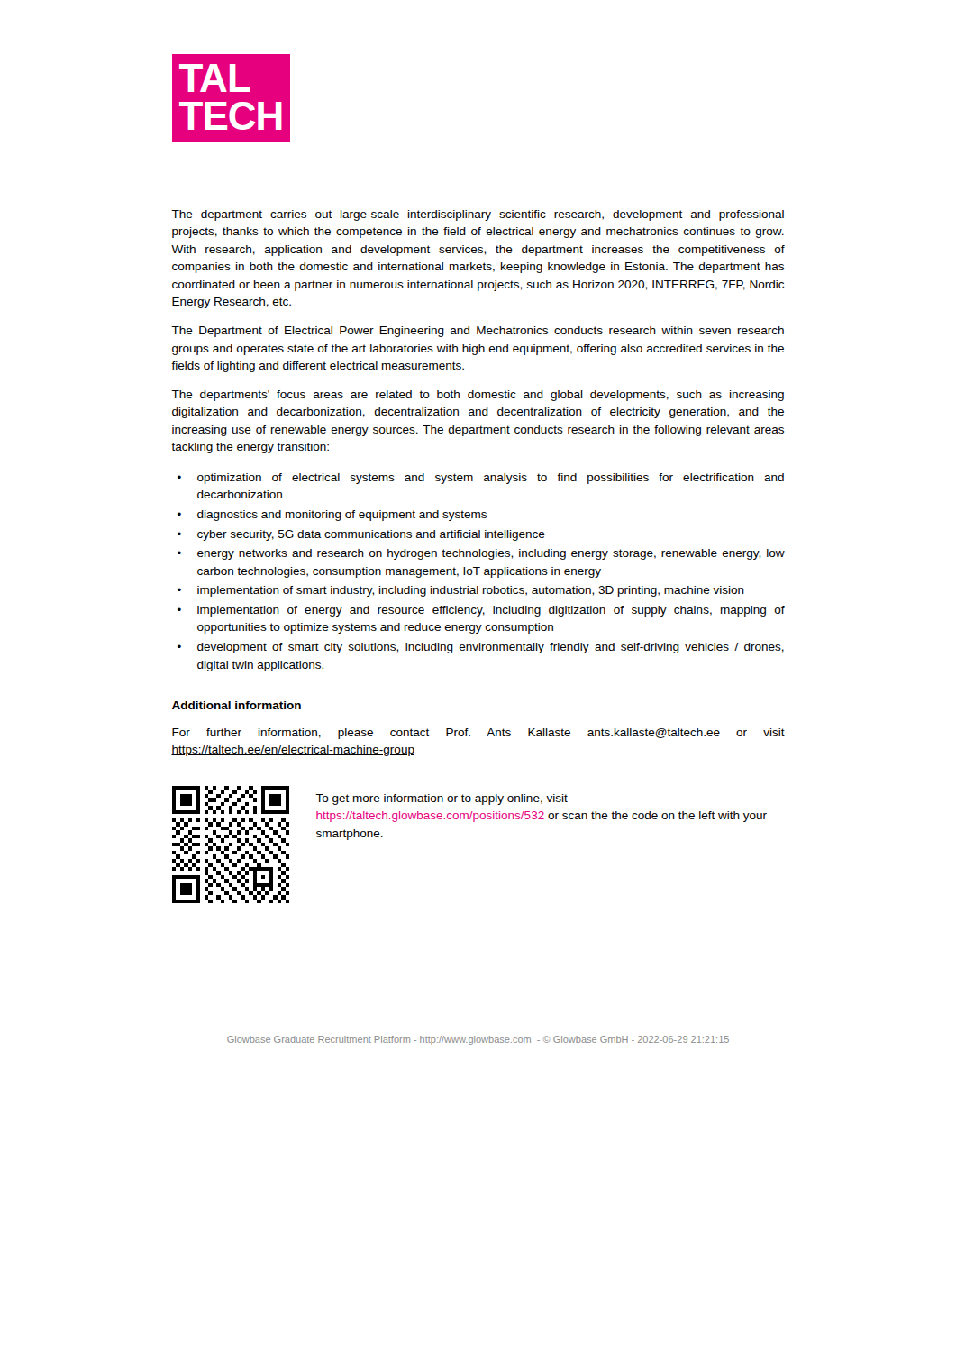TAL
TECH
The department carries out large-scale interdisciplinary scientific research, development and professional projects, thanks to which the competence in the field of electrical energy and mechatronics continues to grow. With research, application and development services, the department increases the competitiveness of companies in both the domestic and international markets, keeping knowledge in Estonia. The department has coordinated or been a partner in numerous international projects, such as Horizon 2020, INTERREG, 7FP, Nordic Energy Research, etc.
The Department of Electrical Power Engineering and Mechatronics conducts research within seven research groups and operates state of the art laboratories with high end equipment, offering also accredited services in the fields of lighting and different electrical measurements.
The departments' focus areas are related to both domestic and global developments, such as increasing digitalization and decarbonization, decentralization and decentralization of electricity generation, and the increasing use of renewable energy sources. The department conducts research in the following relevant areas tackling the energy transition:
optimization of electrical systems and system analysis to find possibilities for electrification and decarbonization
diagnostics and monitoring of equipment and systems
cyber security, 5G data communications and artificial intelligence
energy networks and research on hydrogen technologies, including energy storage, renewable energy, low carbon technologies, consumption management, IoT applications in energy
implementation of smart industry, including industrial robotics, automation, 3D printing, machine vision
implementation of energy and resource efficiency, including digitization of supply chains, mapping of opportunities to optimize systems and reduce energy consumption
development of smart city solutions, including environmentally friendly and self-driving vehicles / drones, digital twin applications.
Additional information
For further information, please contact Prof. Ants Kallaste ants.kallaste@taltech.ee or visit https://taltech.ee/en/electrical-machine-group
To get more information or to apply online, visit https://taltech.glowbase.com/positions/532 or scan the the code on the left with your smartphone.
Glowbase Graduate Recruitment Platform - http://www.glowbase.com - © Glowbase GmbH - 2022-06-29 21:21:15